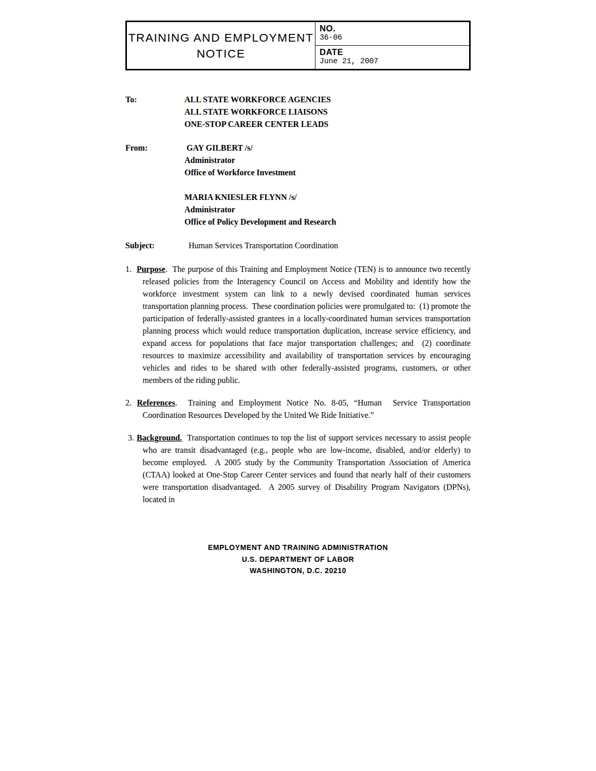| TRAINING AND EMPLOYMENT NOTICE | / NO. 36-06 / / DATE June 21, 2007 / |
| To: | ALL STATE WORKFORCE AGENCIES ALL STATE WORKFORCE LIAISONS ONE-STOP CAREER CENTER LEADS |
| From: | GAY GILBERT /s/ Administrator Office of Workforce Investment MARIA KNIESLER FLYNN /s/ Administrator Office of Policy Development and Research |
| Subject: | Human Services Transportation Coordination |
1. Purpose. The purpose of this Training and Employment Notice (TEN) is to announce two recently released policies from the Interagency Council on Access and Mobility and identify how the workforce investment system can link to a newly devised coordinated human services transportation planning process. These coordination policies were promulgated to: (1) promote the participation of federally-assisted grantees in a locally-coordinated human services transportation planning process which would reduce transportation duplication, increase service efficiency, and expand access for populations that face major transportation challenges; and (2) coordinate resources to maximize accessibility and availability of transportation services by encouraging vehicles and rides to be shared with other federally-assisted programs, customers, or other members of the riding public.
2. References. Training and Employment Notice No. 8-05, “Human Service Transportation Coordination Resources Developed by the United We Ride Initiative.”
3. Background. Transportation continues to top the list of support services necessary to assist people who are transit disadvantaged (e.g., people who are low-income, disabled, and/or elderly) to become employed. A 2005 study by the Community Transportation Association of America (CTAA) looked at One-Stop Career Center services and found that nearly half of their customers were transportation disadvantaged. A 2005 survey of Disability Program Navigators (DPNs), located in
EMPLOYMENT AND TRAINING ADMINISTRATION
U.S. DEPARTMENT OF LABOR
WASHINGTON, D.C. 20210